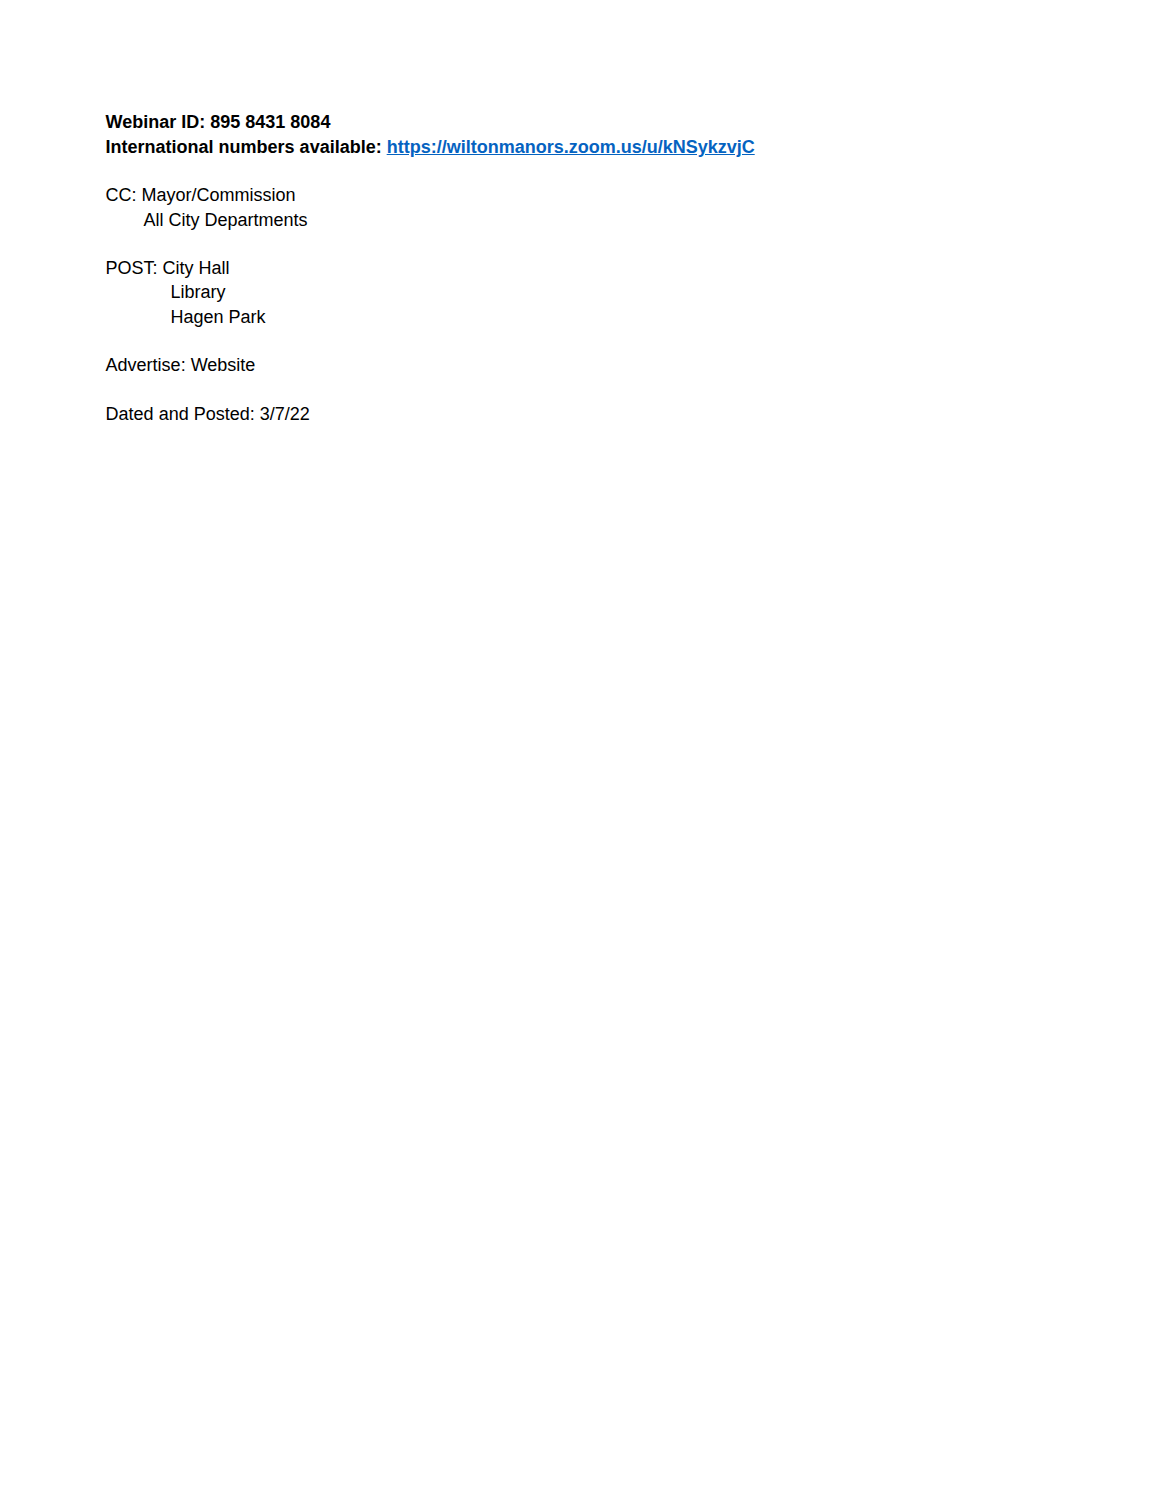Webinar ID: 895 8431 8084
International numbers available: https://wiltonmanors.zoom.us/u/kNSykzvjC
CC: Mayor/Commission
All City Departments
POST: City Hall
Library
Hagen Park
Advertise: Website
Dated and Posted: 3/7/22